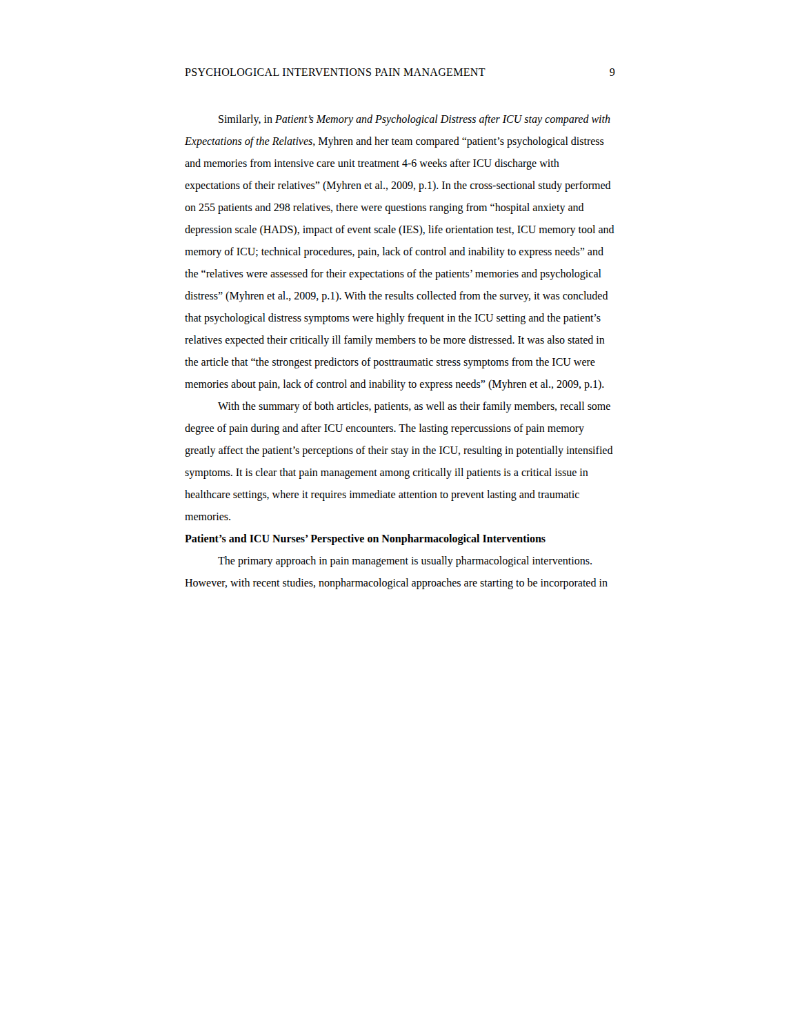Psychological Interventions Pain Management 9
Similarly, in Patient’s Memory and Psychological Distress after ICU stay compared with Expectations of the Relatives, Myhren and her team compared “patient’s psychological distress and memories from intensive care unit treatment 4-6 weeks after ICU discharge with expectations of their relatives” (Myhren et al., 2009, p.1). In the cross-sectional study performed on 255 patients and 298 relatives, there were questions ranging from “hospital anxiety and depression scale (HADS), impact of event scale (IES), life orientation test, ICU memory tool and memory of ICU; technical procedures, pain, lack of control and inability to express needs” and the “relatives were assessed for their expectations of the patients’ memories and psychological distress” (Myhren et al., 2009, p.1). With the results collected from the survey, it was concluded that psychological distress symptoms were highly frequent in the ICU setting and the patient’s relatives expected their critically ill family members to be more distressed. It was also stated in the article that “the strongest predictors of posttraumatic stress symptoms from the ICU were memories about pain, lack of control and inability to express needs” (Myhren et al., 2009, p.1).
With the summary of both articles, patients, as well as their family members, recall some degree of pain during and after ICU encounters. The lasting repercussions of pain memory greatly affect the patient’s perceptions of their stay in the ICU, resulting in potentially intensified symptoms. It is clear that pain management among critically ill patients is a critical issue in healthcare settings, where it requires immediate attention to prevent lasting and traumatic memories.
Patient’s and ICU Nurses’ Perspective on Nonpharmacological Interventions
The primary approach in pain management is usually pharmacological interventions. However, with recent studies, nonpharmacological approaches are starting to be incorporated in